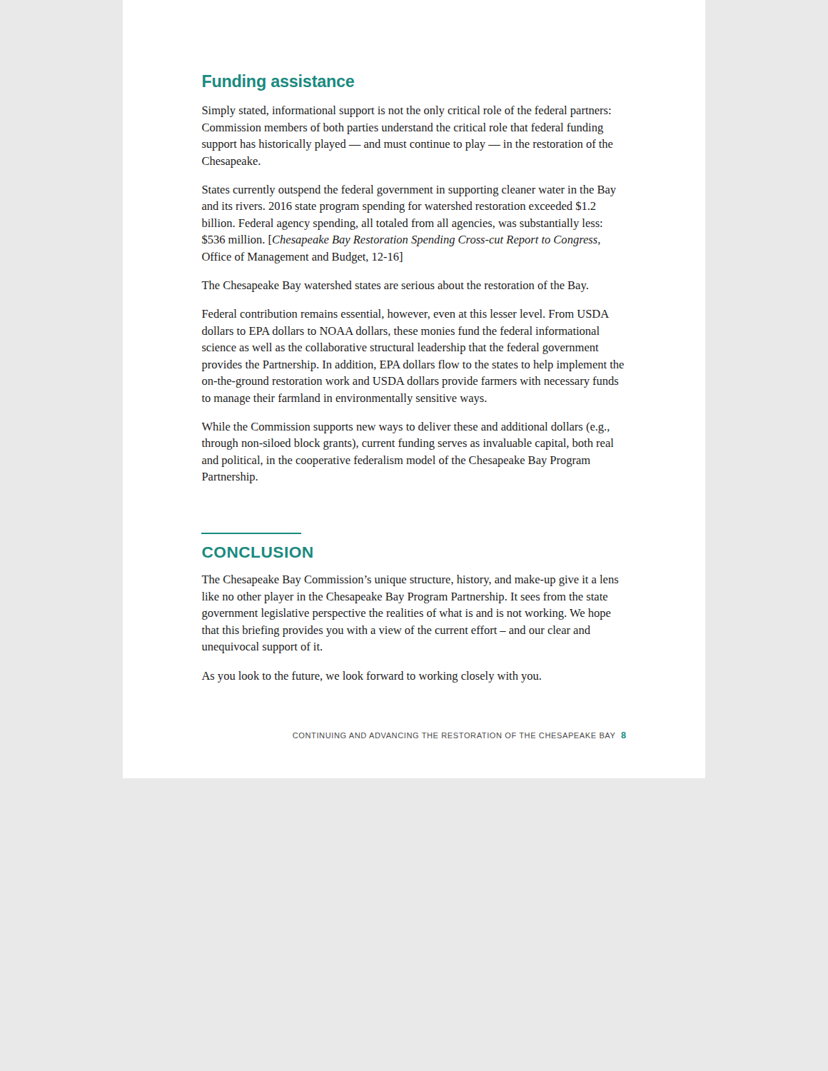Funding assistance
Simply stated, informational support is not the only critical role of the federal partners: Commission members of both parties understand the critical role that federal funding support has historically played — and must continue to play — in the restoration of the Chesapeake.
States currently outspend the federal government in supporting cleaner water in the Bay and its rivers. 2016 state program spending for watershed restoration exceeded $1.2 billion. Federal agency spending, all totaled from all agencies, was substantially less: $536 million. [Chesapeake Bay Restoration Spending Cross-cut Report to Congress, Office of Management and Budget, 12-16]
The Chesapeake Bay watershed states are serious about the restoration of the Bay.
Federal contribution remains essential, however, even at this lesser level. From USDA dollars to EPA dollars to NOAA dollars, these monies fund the federal informational science as well as the collaborative structural leadership that the federal government provides the Partnership. In addition, EPA dollars flow to the states to help implement the on-the-ground restoration work and USDA dollars provide farmers with necessary funds to manage their farmland in environmentally sensitive ways.
While the Commission supports new ways to deliver these and additional dollars (e.g., through non-siloed block grants), current funding serves as invaluable capital, both real and political, in the cooperative federalism model of the Chesapeake Bay Program Partnership.
CONCLUSION
The Chesapeake Bay Commission’s unique structure, history, and make-up give it a lens like no other player in the Chesapeake Bay Program Partnership. It sees from the state government legislative perspective the realities of what is and is not working. We hope that this briefing provides you with a view of the current effort – and our clear and unequivocal support of it.
As you look to the future, we look forward to working closely with you.
Continuing and Advancing the Restoration of the Chesapeake Bay 8